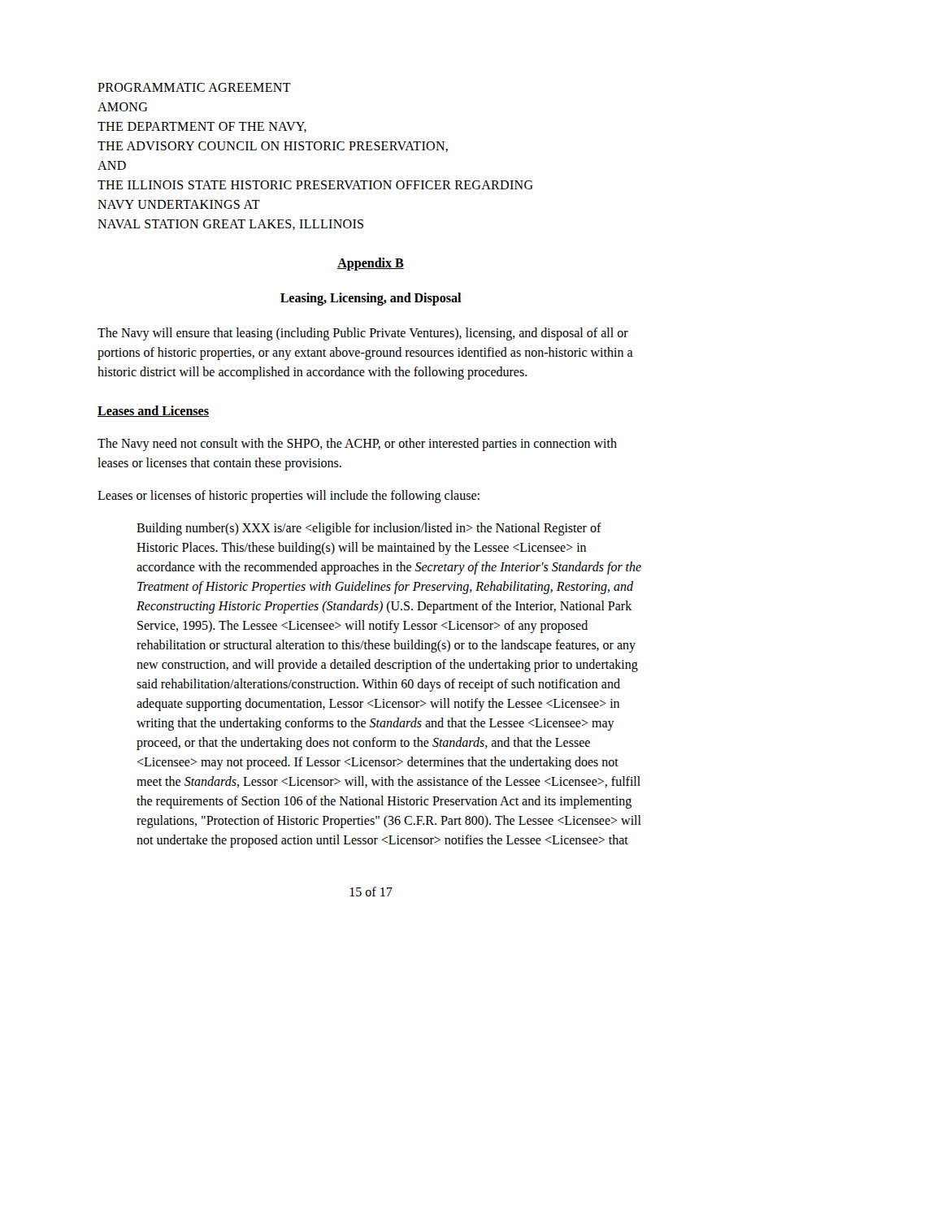Programmatic Agreement
Among
The Department of the Navy,
The Advisory Council on Historic Preservation,
And
The Illinois State Historic Preservation Officer Regarding
Navy Undertakings at
Naval Station Great Lakes, Illlinois
Appendix B
Leasing, Licensing, and Disposal
The Navy will ensure that leasing (including Public Private Ventures), licensing, and disposal of all or portions of historic properties, or any extant above-ground resources identified as non-historic within a historic district will be accomplished in accordance with the following procedures.
Leases and Licenses
The Navy need not consult with the SHPO, the ACHP, or other interested parties in connection with leases or licenses that contain these provisions.
Leases or licenses of historic properties will include the following clause:
Building number(s) XXX is/are <eligible for inclusion/listed in> the National Register of Historic Places. This/these building(s) will be maintained by the Lessee <Licensee> in accordance with the recommended approaches in the Secretary of the Interior's Standards for the Treatment of Historic Properties with Guidelines for Preserving, Rehabilitating, Restoring, and Reconstructing Historic Properties (Standards) (U.S. Department of the Interior, National Park Service, 1995). The Lessee <Licensee> will notify Lessor <Licensor> of any proposed rehabilitation or structural alteration to this/these building(s) or to the landscape features, or any new construction, and will provide a detailed description of the undertaking prior to undertaking said rehabilitation/alterations/construction. Within 60 days of receipt of such notification and adequate supporting documentation, Lessor <Licensor> will notify the Lessee <Licensee> in writing that the undertaking conforms to the Standards and that the Lessee <Licensee> may proceed, or that the undertaking does not conform to the Standards, and that the Lessee <Licensee> may not proceed. If Lessor <Licensor> determines that the undertaking does not meet the Standards, Lessor <Licensor> will, with the assistance of the Lessee <Licensee>, fulfill the requirements of Section 106 of the National Historic Preservation Act and its implementing regulations, "Protection of Historic Properties" (36 C.F.R. Part 800). The Lessee <Licensee> will not undertake the proposed action until Lessor <Licensor> notifies the Lessee <Licensee> that
15 of 17